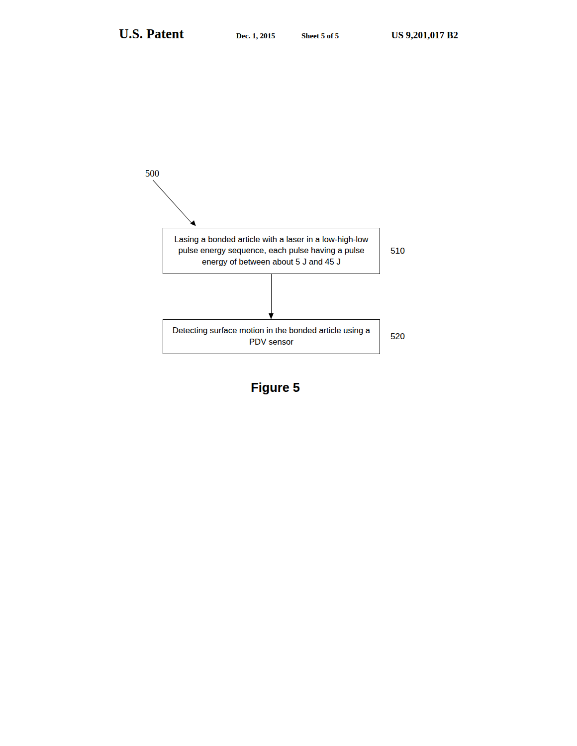U.S. Patent
Dec. 1, 2015 Sheet 5 of 5
US 9,201,017 B2
500
Lasing a bonded article with a laser in a low-high-low pulse energy sequence, each pulse having a pulse energy of between about 5 J and 45 J
510
Detecting surface motion in the bonded article using a PDV sensor
520
Figure 5